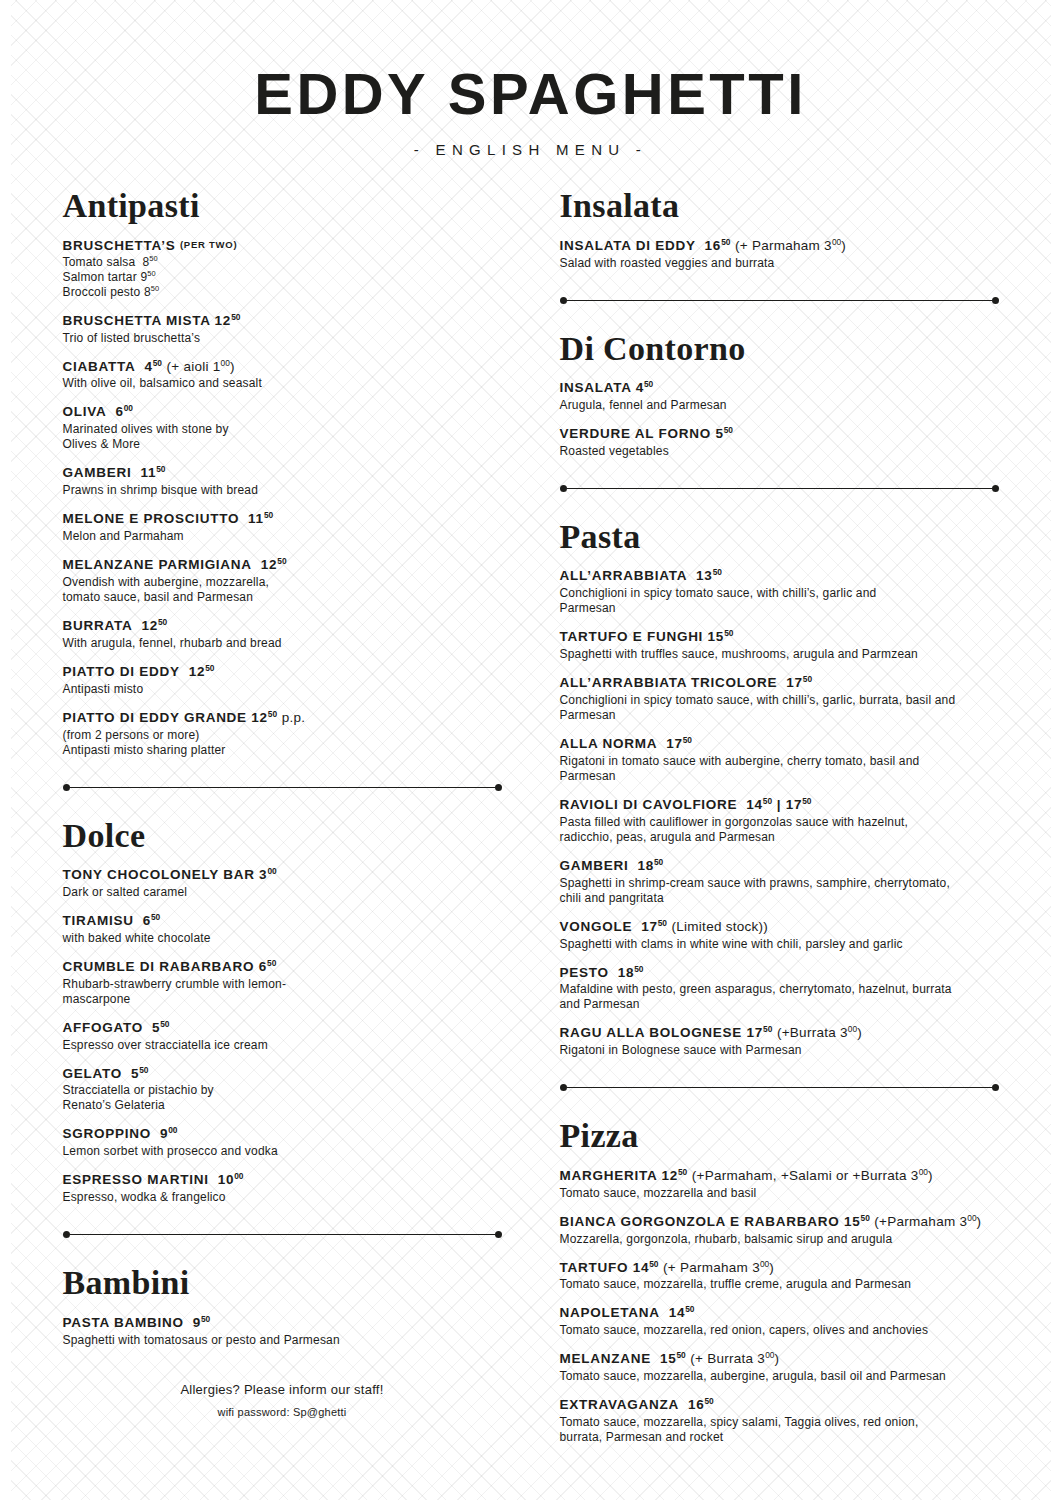Eddy Spaghetti
- English Menu -
Antipasti
Bruschetta’s (PER TWO)
Tomato salsa 850
Salmon tartar 950
Broccoli pesto 850
Bruschetta Mista 1250
Trio of listed bruschetta’s
Ciabatta 450 (+ aioli 100)
With olive oil, balsamico and seasalt
Oliva 600
Marinated olives with stone by
Olives & More
Gamberi 1150
Prawns in shrimp bisque with bread
Melone e Prosciutto 1150
Melon and Parmaham
Melanzane Parmigiana 1250
Ovendish with aubergine, mozzarella,
tomato sauce, basil and Parmesan
Burrata 1250
With arugula, fennel, rhubarb and bread
Piatto di Eddy 1250
Antipasti misto
Piatto di Eddy Grande 1250 p.p.
(from 2 persons or more)
Antipasti misto sharing platter
Dolce
Tony Chocolonely Bar 300
Dark or salted caramel
Tiramisu 650
with baked white chocolate
Crumble di Rabarbaro 650
Rhubarb-strawberry crumble with lemon-
mascarpone
Affogato 550
Espresso over stracciatella ice cream
Gelato 550
Stracciatella or pistachio by
Renato’s Gelateria
Sgroppino 900
Lemon sorbet with prosecco and vodka
Espresso Martini 1000
Espresso, wodka & frangelico
Bambini
Pasta Bambino 950
Spaghetti with tomatosaus or pesto and Parmesan
Allergies? Please inform our staff!
wifi password: Sp@ghetti
Insalata
Insalata di Eddy 1650 (+ Parmaham 300)
Salad with roasted veggies and burrata
Di Contorno
Insalata 450
Arugula, fennel and Parmesan
Verdure al Forno 550
Roasted vegetables
Pasta
All’Arrabbiata 1350
Conchiglioni in spicy tomato sauce, with chilli’s, garlic and
Parmesan
Tartufo e Funghi 1550
Spaghetti with truffles sauce, mushrooms, arugula and Parmzean
All’Arrabbiata Tricolore 1750
Conchiglioni in spicy tomato sauce, with chilli’s, garlic, burrata, basil and
Parmesan
Alla Norma 1750
Rigatoni in tomato sauce with aubergine, cherry tomato, basil and
Parmesan
Ravioli di Cavolfiore 1450 | 1750
Pasta filled with cauliflower in gorgonzolas sauce with hazelnut,
radicchio, peas, arugula and Parmesan
Gamberi 1850
Spaghetti in shrimp-cream sauce with prawns, samphire, cherrytomato,
chili and pangritata
Vongole 1750 (Limited stock))
Spaghetti with clams in white wine with chili, parsley and garlic
Pesto 1850
Mafaldine with pesto, green asparagus, cherrytomato, hazelnut, burrata
and Parmesan
Ragu alla Bolognese 1750 (+Burrata 300)
Rigatoni in Bolognese sauce with Parmesan
Pizza
Margherita 1250 (+Parmaham, +Salami or +Burrata 300)
Tomato sauce, mozzarella and basil
Bianca Gorgonzola e Rabarbaro 1550 (+Parmaham 300)
Mozzarella, gorgonzola, rhubarb, balsamic sirup and arugula
Tartufo 1450 (+ Parmaham 300)
Tomato sauce, mozzarella, truffle creme, arugula and Parmesan
Napoletana 1450
Tomato sauce, mozzarella, red onion, capers, olives and anchovies
Melanzane 1550 (+ Burrata 300)
Tomato sauce, mozzarella, aubergine, arugula, basil oil and Parmesan
Extravaganza 1650
Tomato sauce, mozzarella, spicy salami, Taggia olives, red onion,
burrata, Parmesan and rocket